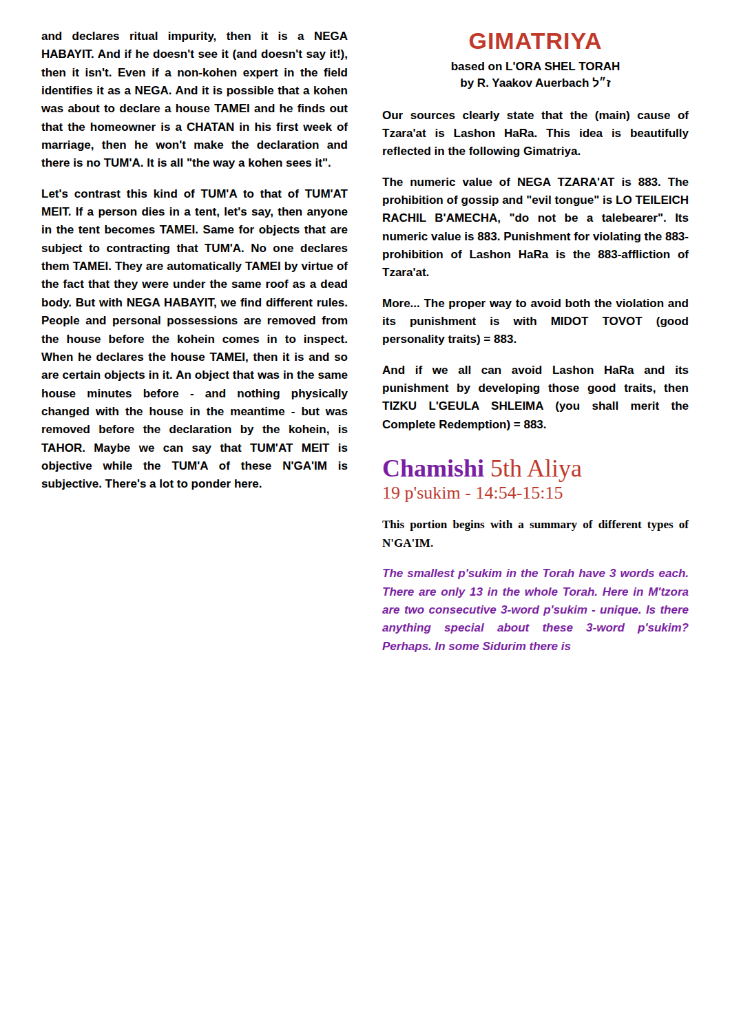and declares ritual impurity, then it is a NEGA HABAYIT. And if he doesn't see it (and doesn't say it!), then it isn't. Even if a non-kohen expert in the field identifies it as a NEGA. And it is possible that a kohen was about to declare a house TAMEI and he finds out that the homeowner is a CHATAN in his first week of marriage, then he won't make the declaration and there is no TUM'A. It is all "the way a kohen sees it".
Let's contrast this kind of TUM'A to that of TUM'AT MEIT. If a person dies in a tent, let's say, then anyone in the tent becomes TAMEI. Same for objects that are subject to contracting that TUM'A. No one declares them TAMEI. They are automatically TAMEI by virtue of the fact that they were under the same roof as a dead body. But with NEGA HABAYIT, we find different rules. People and personal possessions are removed from the house before the kohein comes in to inspect. When he declares the house TAMEI, then it is and so are certain objects in it. An object that was in the same house minutes before - and nothing physically changed with the house in the meantime - but was removed before the declaration by the kohein, is TAHOR. Maybe we can say that TUM'AT MEIT is objective while the TUM'A of these N'GA'IM is subjective. There's a lot to ponder here.
GIMATRIYA
based on L'ORA SHEL TORAH
by R. Yaakov Auerbach ז״ל
Our sources clearly state that the (main) cause of Tzara'at is Lashon HaRa. This idea is beautifully reflected in the following Gimatriya.
The numeric value of NEGA TZARA'AT is 883. The prohibition of gossip and "evil tongue" is LO TEILEICH RACHIL B'AMECHA, "do not be a talebearer". Its numeric value is 883. Punishment for violating the 883-prohibition of Lashon HaRa is the 883-affliction of Tzara'at.
More... The proper way to avoid both the violation and its punishment is with MIDOT TOVOT (good personality traits) = 883.
And if we all can avoid Lashon HaRa and its punishment by developing those good traits, then TIZKU L'GEULA SHLEIMA (you shall merit the Complete Redemption) = 883.
Chamishi 5th Aliya
19 p'sukim - 14:54-15:15
This portion begins with a summary of different types of N'GA'IM.
The smallest p'sukim in the Torah have 3 words each. There are only 13 in the whole Torah. Here in M'tzora are two consecutive 3-word p'sukim - unique. Is there anything special about these 3-word p'sukim? Perhaps. In some Sidurim there is